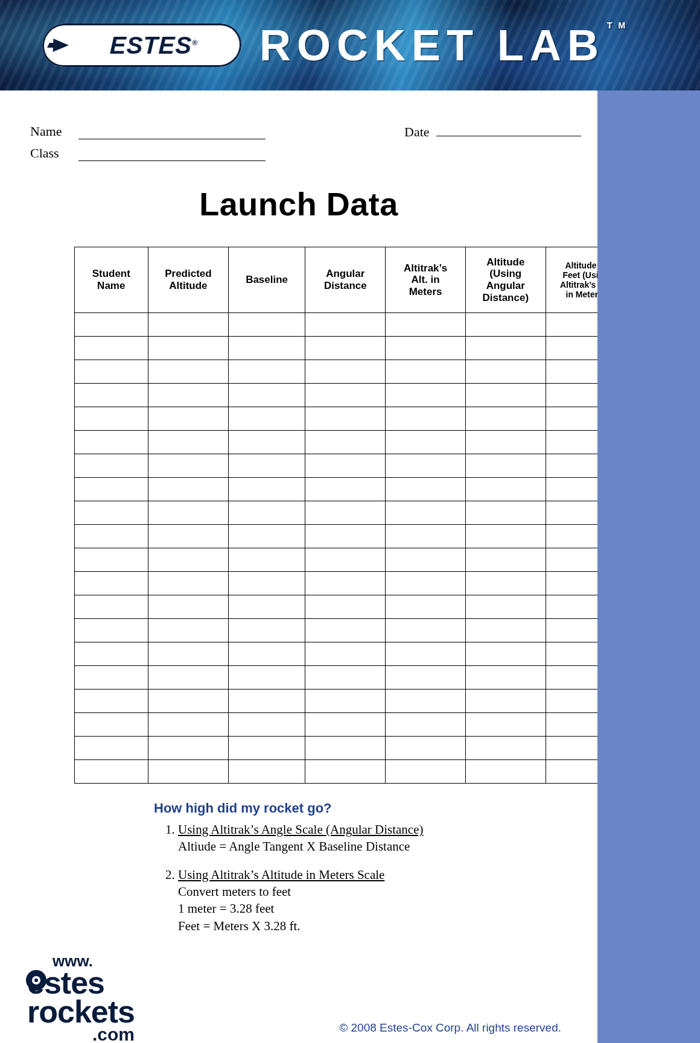ESTES®
ROCKET LABTM
Name
Class
Date
Launch Data
| Student Name | Predicted Altitude | Baseline | Angular Distance | Altitrak’s Alt. in Meters | Altitude (Using Angular Distance) | Altitude in Feet (Using Altitrak’s Alt. in Meters) |
| --- | --- | --- | --- | --- | --- | --- |
How high did my rocket go?
Using Altitrak’s Angle Scale (Angular Distance)
Altiude = Angle Tangent X Baseline Distance
Using Altitrak’s Altitude in Meters Scale
Convert meters to feet
1 meter = 3.28 feet
Feet = Meters X 3.28 ft.
www.
estes
rockets
.com
© 2008 Estes-Cox Corp. All rights reserved.
9